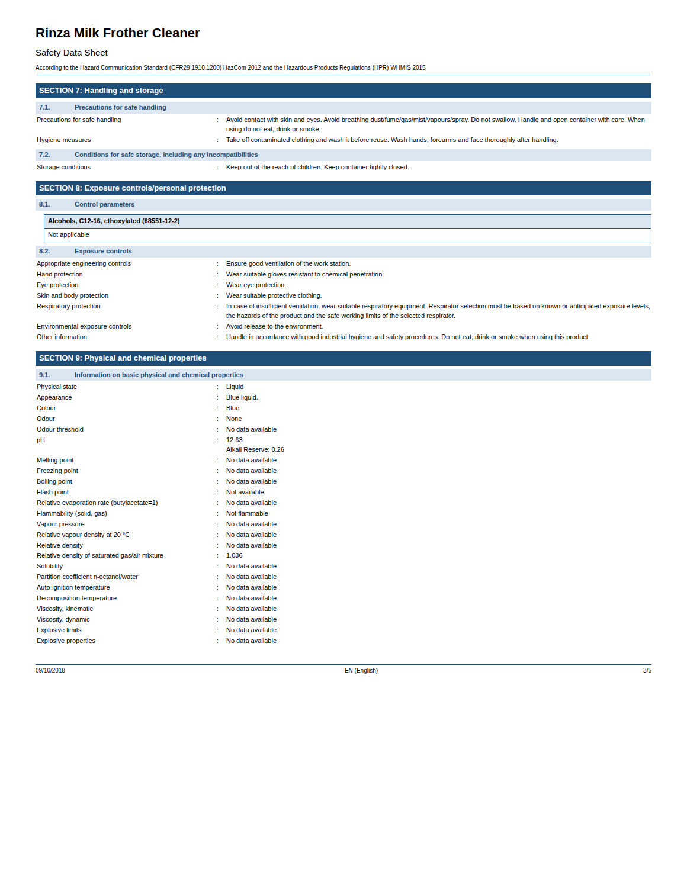Rinza Milk Frother Cleaner
Safety Data Sheet
According to the Hazard Communication Standard (CFR29 1910.1200) HazCom 2012 and the Hazardous Products Regulations (HPR) WHMIS 2015
SECTION 7: Handling and storage
7.1. Precautions for safe handling
| Precautions for safe handling | : | Avoid contact with skin and eyes. Avoid breathing dust/fume/gas/mist/vapours/spray. Do not swallow. Handle and open container with care. When using do not eat, drink or smoke. |
| Hygiene measures | : | Take off contaminated clothing and wash it before reuse. Wash hands, forearms and face thoroughly after handling. |
7.2. Conditions for safe storage, including any incompatibilities
| Storage conditions | : | Keep out of the reach of children. Keep container tightly closed. |
SECTION 8: Exposure controls/personal protection
8.1. Control parameters
Alcohols, C12-16, ethoxylated (68551-12-2)
Not applicable
8.2. Exposure controls
| Appropriate engineering controls | : | Ensure good ventilation of the work station. |
| Hand protection | : | Wear suitable gloves resistant to chemical penetration. |
| Eye protection | : | Wear eye protection. |
| Skin and body protection | : | Wear suitable protective clothing. |
| Respiratory protection | : | In case of insufficient ventilation, wear suitable respiratory equipment. Respirator selection must be based on known or anticipated exposure levels, the hazards of the product and the safe working limits of the selected respirator. |
| Environmental exposure controls | : | Avoid release to the environment. |
| Other information | : | Handle in accordance with good industrial hygiene and safety procedures. Do not eat, drink or smoke when using this product. |
SECTION 9: Physical and chemical properties
9.1. Information on basic physical and chemical properties
| Physical state | : | Liquid |
| Appearance | : | Blue liquid. |
| Colour | : | Blue |
| Odour | : | None |
| Odour threshold | : | No data available |
| pH | : | 12.63 Alkali Reserve: 0.26 |
| Melting point | : | No data available |
| Freezing point | : | No data available |
| Boiling point | : | No data available |
| Flash point | : | Not available |
| Relative evaporation rate (butylacetate=1) | : | No data available |
| Flammability (solid, gas) | : | Not flammable |
| Vapour pressure | : | No data available |
| Relative vapour density at 20 °C | : | No data available |
| Relative density | : | No data available |
| Relative density of saturated gas/air mixture | : | 1.036 |
| Solubility | : | No data available |
| Partition coefficient n-octanol/water | : | No data available |
| Auto-ignition temperature | : | No data available |
| Decomposition temperature | : | No data available |
| Viscosity, kinematic | : | No data available |
| Viscosity, dynamic | : | No data available |
| Explosive limits | : | No data available |
| Explosive properties | : | No data available |
09/10/2018
EN (English)
3/5